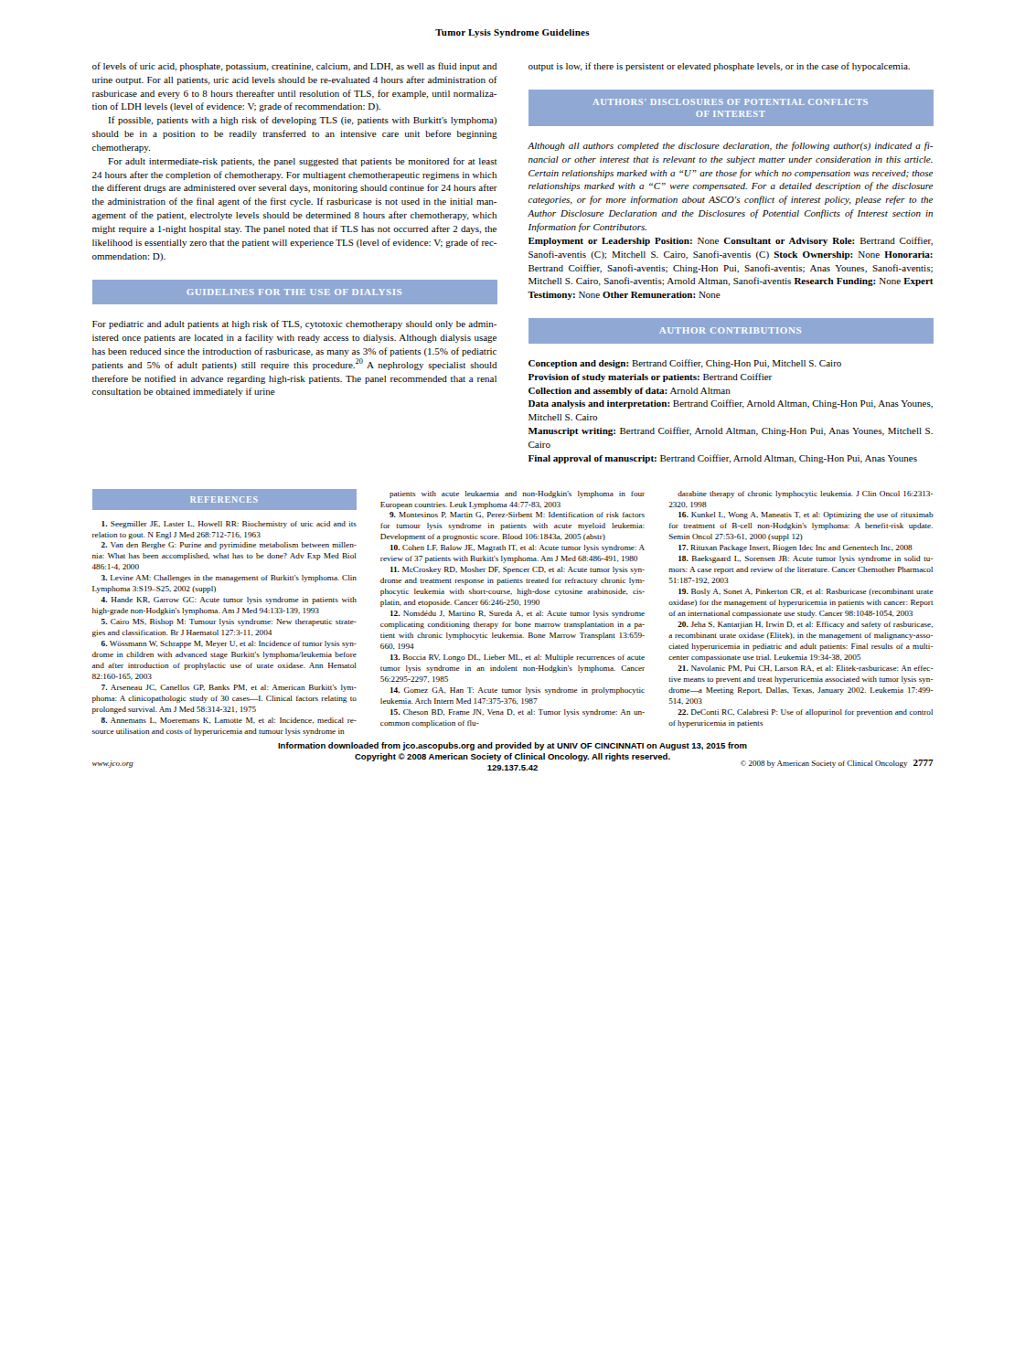Tumor Lysis Syndrome Guidelines
of levels of uric acid, phosphate, potassium, creatinine, calcium, and LDH, as well as fluid input and urine output. For all patients, uric acid levels should be re-evaluated 4 hours after administration of rasburicase and every 6 to 8 hours thereafter until resolution of TLS, for example, until normalization of LDH levels (level of evidence: V; grade of recommendation: D).
If possible, patients with a high risk of developing TLS (ie, patients with Burkitt's lymphoma) should be in a position to be readily transferred to an intensive care unit before beginning chemotherapy.
For adult intermediate-risk patients, the panel suggested that patients be monitored for at least 24 hours after the completion of chemotherapy. For multiagent chemotherapeutic regimens in which the different drugs are administered over several days, monitoring should continue for 24 hours after the administration of the final agent of the first cycle. If rasburicase is not used in the initial management of the patient, electrolyte levels should be determined 8 hours after chemotherapy, which might require a 1-night hospital stay. The panel noted that if TLS has not occurred after 2 days, the likelihood is essentially zero that the patient will experience TLS (level of evidence: V; grade of recommendation: D).
GUIDELINES FOR THE USE OF DIALYSIS
For pediatric and adult patients at high risk of TLS, cytotoxic chemotherapy should only be administered once patients are located in a facility with ready access to dialysis. Although dialysis usage has been reduced since the introduction of rasburicase, as many as 3% of patients (1.5% of pediatric patients and 5% of adult patients) still require this procedure.20 A nephrology specialist should therefore be notified in advance regarding high-risk patients. The panel recommended that a renal consultation be obtained immediately if urine
output is low, if there is persistent or elevated phosphate levels, or in the case of hypocalcemia.
AUTHORS' DISCLOSURES OF POTENTIAL CONFLICTS
OF INTEREST
Although all authors completed the disclosure declaration, the following author(s) indicated a financial or other interest that is relevant to the subject matter under consideration in this article. Certain relationships marked with a “U” are those for which no compensation was received; those relationships marked with a “C” were compensated. For a detailed description of the disclosure categories, or for more information about ASCO's conflict of interest policy, please refer to the Author Disclosure Declaration and the Disclosures of Potential Conflicts of Interest section in Information for Contributors.
Employment or Leadership Position: None Consultant or Advisory Role: Bertrand Coiffier, Sanofi-aventis (C); Mitchell S. Cairo, Sanofi-aventis (C) Stock Ownership: None Honoraria: Bertrand Coiffier, Sanofi-aventis; Ching-Hon Pui, Sanofi-aventis; Anas Younes, Sanofi-aventis; Mitchell S. Cairo, Sanofi-aventis; Arnold Altman, Sanofi-aventis Research Funding: None Expert Testimony: None Other Remuneration: None
AUTHOR CONTRIBUTIONS
Conception and design: Bertrand Coiffier, Ching-Hon Pui, Mitchell S. Cairo
Provision of study materials or patients: Bertrand Coiffier
Collection and assembly of data: Arnold Altman
Data analysis and interpretation: Bertrand Coiffier, Arnold Altman, Ching-Hon Pui, Anas Younes, Mitchell S. Cairo
Manuscript writing: Bertrand Coiffier, Arnold Altman, Ching-Hon Pui, Anas Younes, Mitchell S. Cairo
Final approval of manuscript: Bertrand Coiffier, Arnold Altman, Ching-Hon Pui, Anas Younes
REFERENCES
1. Seegmiller JE, Laster L, Howell RR: Biochemistry of uric acid and its relation to gout. N Engl J Med 268:712-716, 1963
2. Van den Berghe G: Purine and pyrimidine metabolism between millennia: What has been accomplished, what has to be done? Adv Exp Med Biol 486:1-4, 2000
3. Levine AM: Challenges in the management of Burkitt's lymphoma. Clin Lymphoma 3:S19–S25, 2002 (suppl)
4. Hande KR, Garrow GC: Acute tumor lysis syndrome in patients with high-grade non-Hodgkin's lymphoma. Am J Med 94:133-139, 1993
5. Cairo MS, Bishop M: Tumour lysis syndrome: New therapeutic strategies and classification. Br J Haematol 127:3-11, 2004
6. Wössmann W, Schrappe M, Meyer U, et al: Incidence of tumor lysis syndrome in children with advanced stage Burkitt's lymphoma/leukemia before and after introduction of prophylactic use of urate oxidase. Ann Hematol 82:160-165, 2003
7. Arseneau JC, Canellos GP, Banks PM, et al: American Burkitt's lymphoma: A clinicopathologic study of 30 cases—I. Clinical factors relating to prolonged survival. Am J Med 58:314-321, 1975
8. Annemans L, Moeremans K, Lamotte M, et al: Incidence, medical resource utilisation and costs of hyperuricemia and tumour lysis syndrome in
patients with acute leukaemia and non-Hodgkin's lymphoma in four European countries. Leuk Lymphoma 44:77-83, 2003
9. Montesinos P, Martin G, Perez-Sirbent M: Identification of risk factors for tumour lysis syndrome in patients with acute myeloid leukemia: Development of a prognostic score. Blood 106:1843a, 2005 (abstr)
10. Cohen LF, Balow JE, Magrath IT, et al: Acute tumor lysis syndrome: A review of 37 patients with Burkitt's lymphoma. Am J Med 68:486-491, 1980
11. McCroskey RD, Mosher DF, Spencer CD, et al: Acute tumor lysis syndrome and treatment response in patients treated for refractory chronic lymphocytic leukemia with short-course, high-dose cytosine arabinoside, cisplatin, and etoposide. Cancer 66:246-250, 1990
12. Nomdédu J, Martino R, Sureda A, et al: Acute tumor lysis syndrome complicating conditioning therapy for bone marrow transplantation in a patient with chronic lymphocytic leukemia. Bone Marrow Transplant 13:659-660, 1994
13. Boccia RV, Longo DL, Lieber ML, et al: Multiple recurrences of acute tumor lysis syndrome in an indolent non-Hodgkin's lymphoma. Cancer 56:2295-2297, 1985
14. Gomez GA, Han T: Acute tumor lysis syndrome in prolymphocytic leukemia. Arch Intern Med 147:375-376, 1987
15. Cheson BD, Frame JN, Vena D, et al: Tumor lysis syndrome: An uncommon complication of flu-
darabine therapy of chronic lymphocytic leukemia. J Clin Oncol 16:2313-2320, 1998
16. Kunkel L, Wong A, Maneatis T, et al: Optimizing the use of rituximab for treatment of B-cell non-Hodgkin's lymphoma: A benefit-risk update. Semin Oncol 27:53-61, 2000 (suppl 12)
17. Rituxan Package Insert, Biogen Idec Inc and Genentech Inc, 2008
18. Baeksgaard L, Sorensen JB: Acute tumor lysis syndrome in solid tumors: A case report and review of the literature. Cancer Chemother Pharmacol 51:187-192, 2003
19. Bosly A, Sonet A, Pinkerton CR, et al: Rasburicase (recombinant urate oxidase) for the management of hyperuricemia in patients with cancer: Report of an international compassionate use study. Cancer 98:1048-1054, 2003
20. Jeha S, Kantarjian H, Irwin D, et al: Efficacy and safety of rasburicase, a recombinant urate oxidase (Elitek), in the management of malignancy-associated hyperuricemia in pediatric and adult patients: Final results of a multicenter compassionate use trial. Leukemia 19:34-38, 2005
21. Navolanic PM, Pui CH, Larson RA, et al: Elitek-rasburicase: An effective means to prevent and treat hyperuricemia associated with tumor lysis syndrome—a Meeting Report, Dallas, Texas, January 2002. Leukemia 17:499-514, 2003
22. DeConti RC, Calabresi P: Use of allopurinol for prevention and control of hyperuricemia in patients
www.jco.org
© 2008 by American Society of Clinical Oncology2777
Information downloaded from jco.ascopubs.org and provided by at UNIV OF CINCINNATI on August 13, 2015 from
Copyright © 2008 American Society of Clinical Oncology. All rights reserved.
129.137.5.42